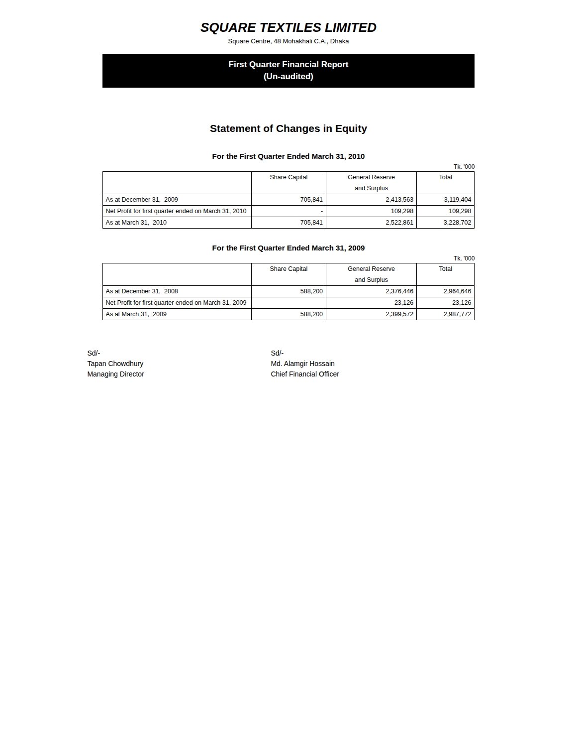SQUARE TEXTILES LIMITED
Square Centre, 48 Mohakhali C.A., Dhaka
First Quarter Financial Report
(Un-audited)
Statement of Changes in Equity
For the First Quarter Ended March 31, 2010
Tk. '000
| | Share Capital | General Reserve | Total |
| --- | --- | --- | --- |
| | | and Surplus |
| As at December 31, 2009 | 705,841 | 2,413,563 | 3,119,404 |
| Net Profit for first quarter ended on March 31, 2010 | - | 109,298 | 109,298 |
| As at March 31, 2010 | 705,841 | 2,522,861 | 3,228,702 |
For the First Quarter Ended March 31, 2009
Tk. '000
| | Share Capital | General Reserve | Total |
| --- | --- | --- | --- |
| | | and Surplus |
| As at December 31, 2008 | 588,200 | 2,376,446 | 2,964,646 |
| Net Profit for first quarter ended on March 31, 2009 | | 23,126 | 23,126 |
| As at March 31, 2009 | 588,200 | 2,399,572 | 2,987,772 |
| Sd/- Tapan Chowdhury Managing Director | Sd/- Md. Alamgir Hossain Chief Financial Officer |